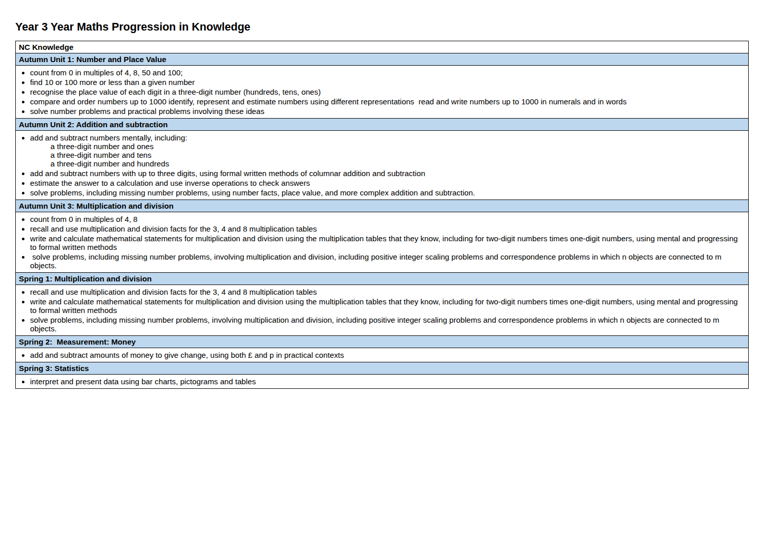Year 3 Year Maths Progression in Knowledge
| NC Knowledge |
| Autumn Unit 1: Number and Place Value |
| count from 0 in multiples of 4, 8, 50 and 100; find 10 or 100 more or less than a given number recognise the place value of each digit in a three-digit number (hundreds, tens, ones) compare and order numbers up to 1000 identify, represent and estimate numbers using different representations read and write numbers up to 1000 in numerals and in words solve number problems and practical problems involving these ideas |
| Autumn Unit 2: Addition and subtraction |
| add and subtract numbers mentally, including: a three-digit number and ones a three-digit number and tens a three-digit number and hundreds add and subtract numbers with up to three digits, using formal written methods of columnar addition and subtraction estimate the answer to a calculation and use inverse operations to check answers solve problems, including missing number problems, using number facts, place value, and more complex addition and subtraction. |
| Autumn Unit 3: Multiplication and division |
| count from 0 in multiples of 4, 8 recall and use multiplication and division facts for the 3, 4 and 8 multiplication tables write and calculate mathematical statements for multiplication and division using the multiplication tables that they know, including for two-digit numbers times one-digit numbers, using mental and progressing to formal written methods solve problems, including missing number problems, involving multiplication and division, including positive integer scaling problems and correspondence problems in which n objects are connected to m objects. |
| Spring 1: Multiplication and division |
| recall and use multiplication and division facts for the 3, 4 and 8 multiplication tables write and calculate mathematical statements for multiplication and division using the multiplication tables that they know, including for two-digit numbers times one-digit numbers, using mental and progressing to formal written methods solve problems, including missing number problems, involving multiplication and division, including positive integer scaling problems and correspondence problems in which n objects are connected to m objects. |
| Spring 2: Measurement: Money |
| add and subtract amounts of money to give change, using both £ and p in practical contexts |
| Spring 3: Statistics |
| interpret and present data using bar charts, pictograms and tables |